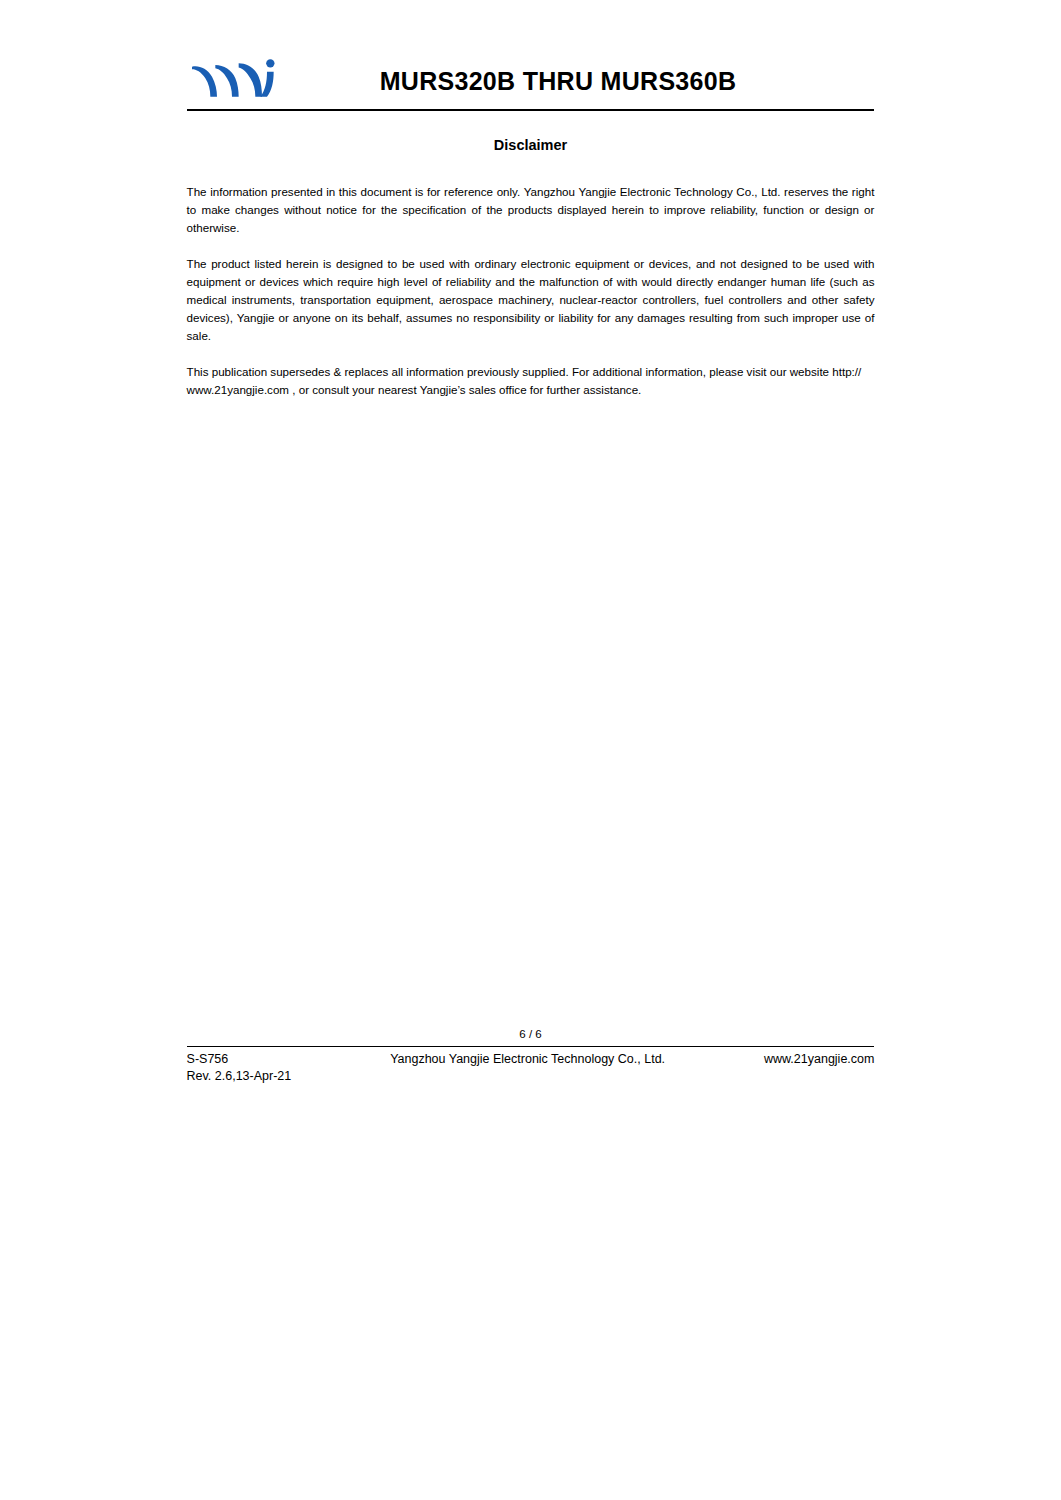MURS320B THRU MURS360B
Disclaimer
The information presented in this document is for reference only. Yangzhou Yangjie Electronic Technology Co., Ltd. reserves the right to make changes without notice for the specification of the products displayed herein to improve reliability, function or design or otherwise.
The product listed herein is designed to be used with ordinary electronic equipment or devices, and not designed to be used with equipment or devices which require high level of reliability and the malfunction of with would directly endanger human life (such as medical instruments, transportation equipment, aerospace machinery, nuclear-reactor controllers, fuel controllers and other safety devices), Yangjie or anyone on its behalf, assumes no responsibility or liability for any damages resulting from such improper use of sale.
This publication supersedes & replaces all information previously supplied. For additional information, please visit our website http:// www.21yangjie.com , or consult your nearest Yangjie’s sales office for further assistance.
6 / 6
S-S756
Rev. 2.6,13-Apr-21
Yangzhou Yangjie Electronic Technology Co., Ltd.
www.21yangjie.com